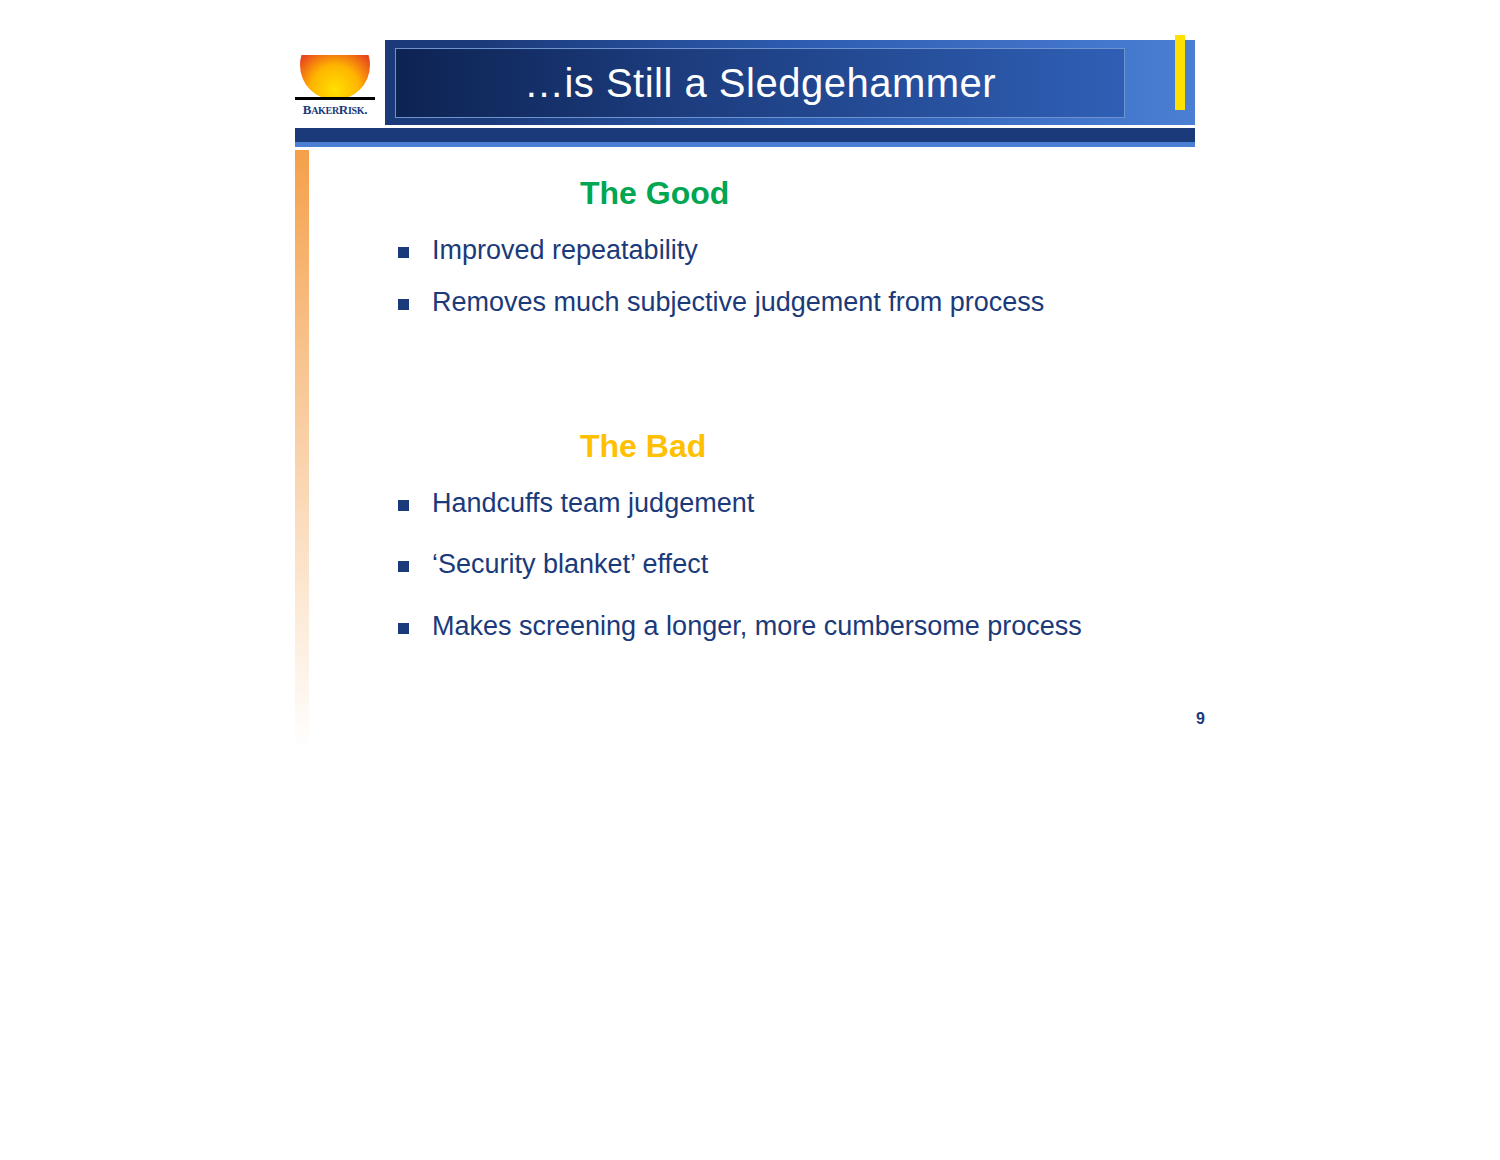BAKERRISK.
…is Still a Sledgehammer
The Good
Improved repeatability
Removes much subjective judgement from process
The Bad
Handcuffs team judgement
‘Security blanket’ effect
Makes screening a longer, more cumbersome process
9